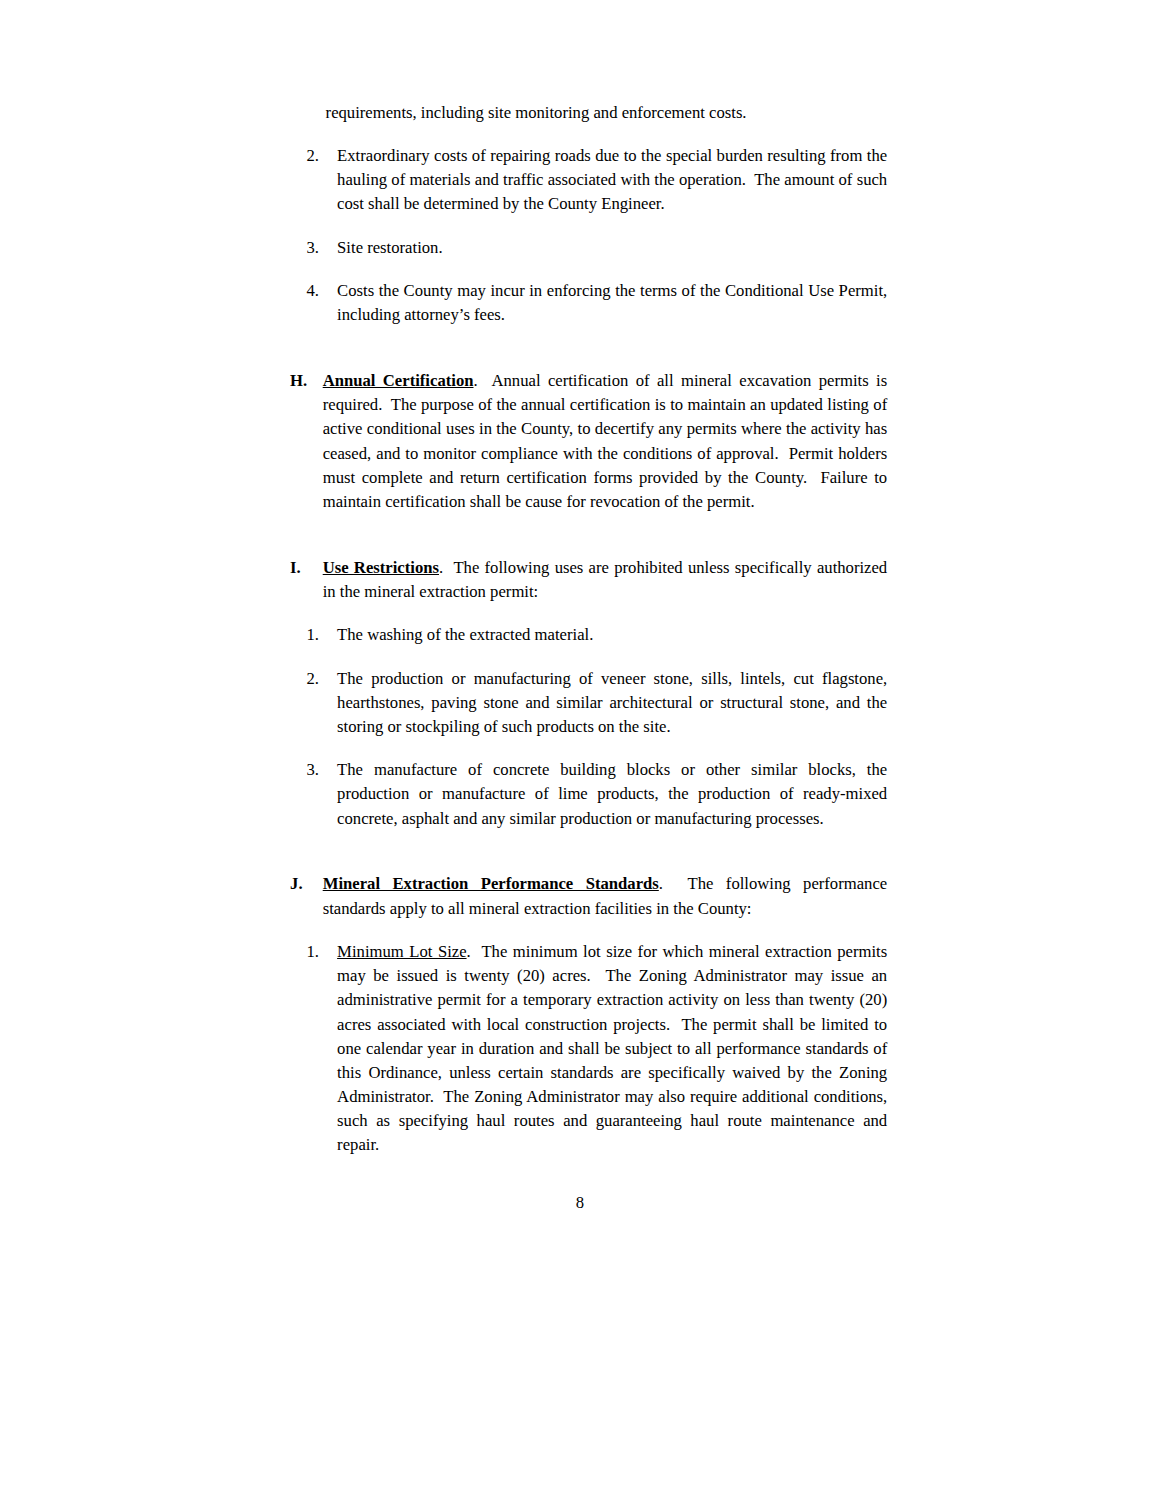requirements, including site monitoring and enforcement costs.
2.
Extraordinary costs of repairing roads due to the special burden resulting from the hauling of materials and traffic associated with the operation. The amount of such cost shall be determined by the County Engineer.
3.
Site restoration.
4.
Costs the County may incur in enforcing the terms of the Conditional Use Permit, including attorney’s fees.
H.
Annual Certification. Annual certification of all mineral excavation permits is required. The purpose of the annual certification is to maintain an updated listing of active conditional uses in the County, to decertify any permits where the activity has ceased, and to monitor compliance with the conditions of approval. Permit holders must complete and return certification forms provided by the County. Failure to maintain certification shall be cause for revocation of the permit.
I.
Use Restrictions. The following uses are prohibited unless specifically authorized in the mineral extraction permit:
1.
The washing of the extracted material.
2.
The production or manufacturing of veneer stone, sills, lintels, cut flagstone, hearthstones, paving stone and similar architectural or structural stone, and the storing or stockpiling of such products on the site.
3.
The manufacture of concrete building blocks or other similar blocks, the production or manufacture of lime products, the production of ready-mixed concrete, asphalt and any similar production or manufacturing processes.
J.
Mineral Extraction Performance Standards. The following performance standards apply to all mineral extraction facilities in the County:
1.
Minimum Lot Size. The minimum lot size for which mineral extraction permits may be issued is twenty (20) acres. The Zoning Administrator may issue an administrative permit for a temporary extraction activity on less than twenty (20) acres associated with local construction projects. The permit shall be limited to one calendar year in duration and shall be subject to all performance standards of this Ordinance, unless certain standards are specifically waived by the Zoning Administrator. The Zoning Administrator may also require additional conditions, such as specifying haul routes and guaranteeing haul route maintenance and repair.
8